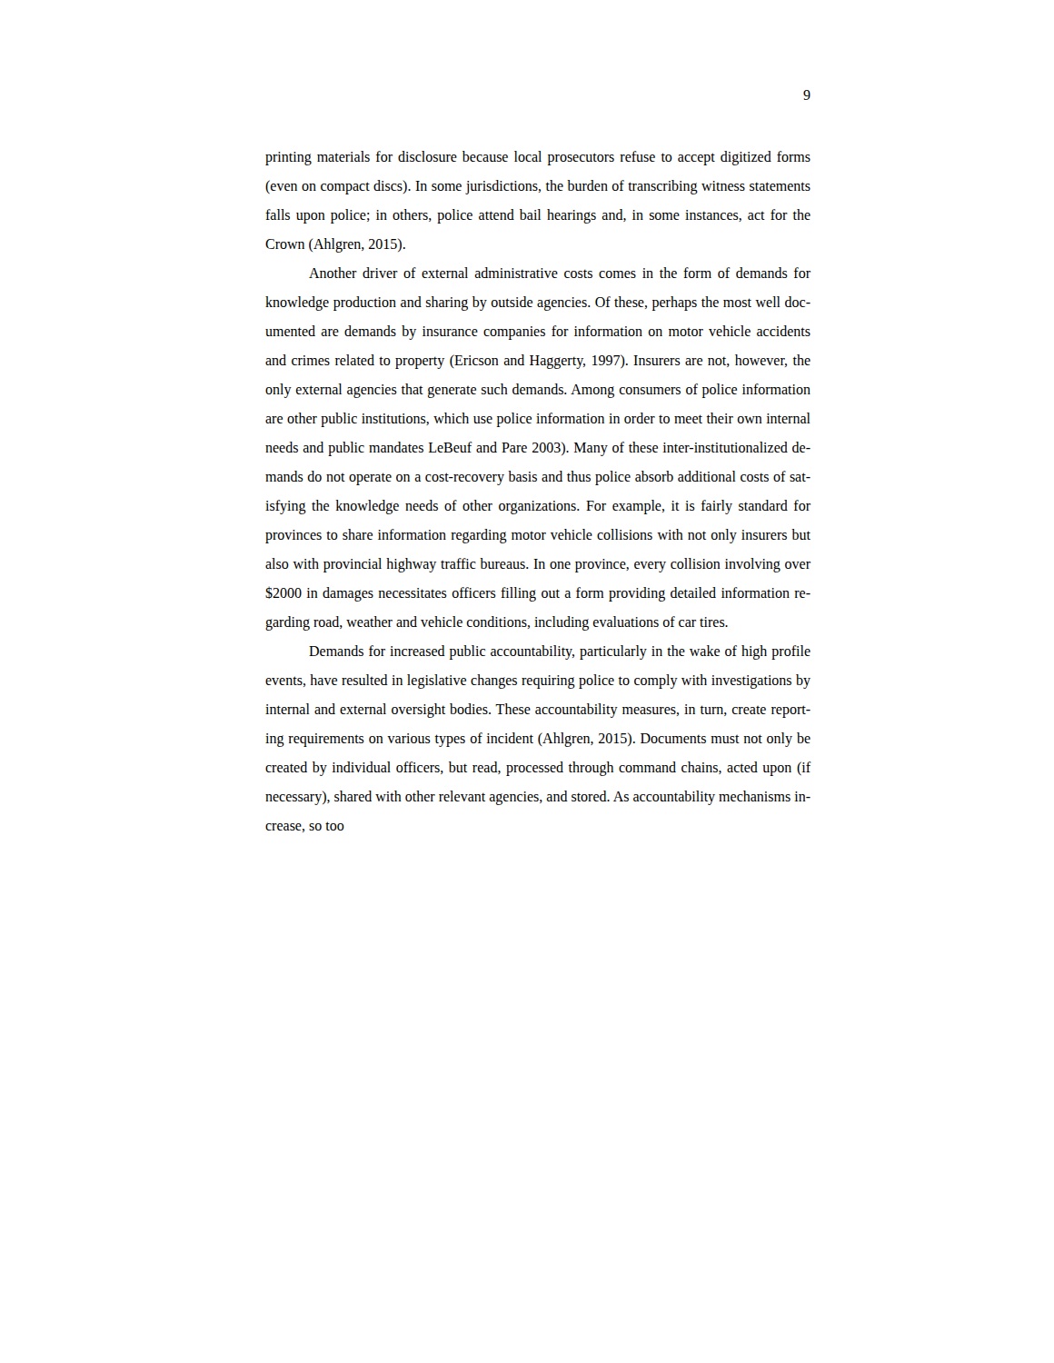9
printing materials for disclosure because local prosecutors refuse to accept digitized forms (even on compact discs). In some jurisdictions, the burden of transcribing witness statements falls upon police; in others, police attend bail hearings and, in some instances, act for the Crown (Ahlgren, 2015).
Another driver of external administrative costs comes in the form of demands for knowledge production and sharing by outside agencies. Of these, perhaps the most well documented are demands by insurance companies for information on motor vehicle accidents and crimes related to property (Ericson and Haggerty, 1997). Insurers are not, however, the only external agencies that generate such demands. Among consumers of police information are other public institutions, which use police information in order to meet their own internal needs and public mandates LeBeuf and Pare 2003). Many of these inter-institutionalized demands do not operate on a cost-recovery basis and thus police absorb additional costs of satisfying the knowledge needs of other organizations. For example, it is fairly standard for provinces to share information regarding motor vehicle collisions with not only insurers but also with provincial highway traffic bureaus. In one province, every collision involving over $2000 in damages necessitates officers filling out a form providing detailed information regarding road, weather and vehicle conditions, including evaluations of car tires.
Demands for increased public accountability, particularly in the wake of high profile events, have resulted in legislative changes requiring police to comply with investigations by internal and external oversight bodies. These accountability measures, in turn, create reporting requirements on various types of incident (Ahlgren, 2015). Documents must not only be created by individual officers, but read, processed through command chains, acted upon (if necessary), shared with other relevant agencies, and stored. As accountability mechanisms increase, so too